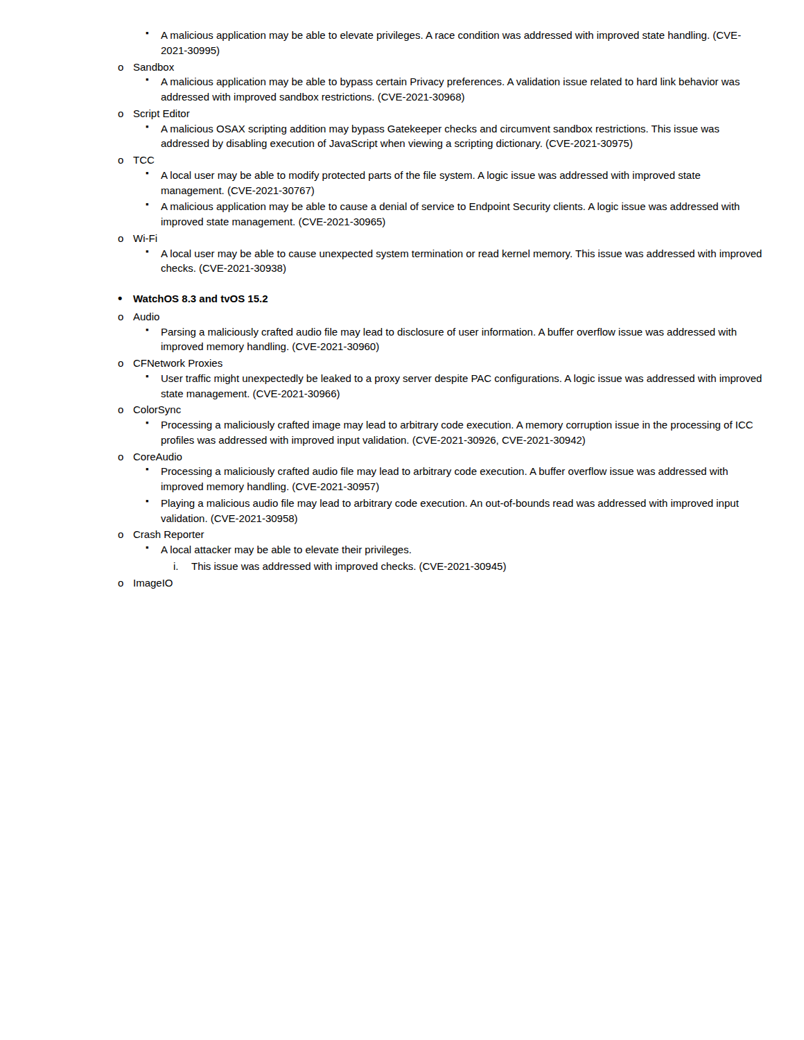A malicious application may be able to elevate privileges. A race condition was addressed with improved state handling. (CVE-2021-30995)
Sandbox
A malicious application may be able to bypass certain Privacy preferences. A validation issue related to hard link behavior was addressed with improved sandbox restrictions. (CVE-2021-30968)
Script Editor
A malicious OSAX scripting addition may bypass Gatekeeper checks and circumvent sandbox restrictions. This issue was addressed by disabling execution of JavaScript when viewing a scripting dictionary. (CVE-2021-30975)
TCC
A local user may be able to modify protected parts of the file system. A logic issue was addressed with improved state management. (CVE-2021-30767)
A malicious application may be able to cause a denial of service to Endpoint Security clients. A logic issue was addressed with improved state management. (CVE-2021-30965)
Wi-Fi
A local user may be able to cause unexpected system termination or read kernel memory. This issue was addressed with improved checks. (CVE-2021-30938)
WatchOS 8.3 and tvOS 15.2
Audio
Parsing a maliciously crafted audio file may lead to disclosure of user information. A buffer overflow issue was addressed with improved memory handling. (CVE-2021-30960)
CFNetwork Proxies
User traffic might unexpectedly be leaked to a proxy server despite PAC configurations. A logic issue was addressed with improved state management. (CVE-2021-30966)
ColorSync
Processing a maliciously crafted image may lead to arbitrary code execution. A memory corruption issue in the processing of ICC profiles was addressed with improved input validation. (CVE-2021-30926, CVE-2021-30942)
CoreAudio
Processing a maliciously crafted audio file may lead to arbitrary code execution. A buffer overflow issue was addressed with improved memory handling. (CVE-2021-30957)
Playing a malicious audio file may lead to arbitrary code execution. An out-of-bounds read was addressed with improved input validation. (CVE-2021-30958)
Crash Reporter
A local attacker may be able to elevate their privileges.
This issue was addressed with improved checks. (CVE-2021-30945)
ImageIO